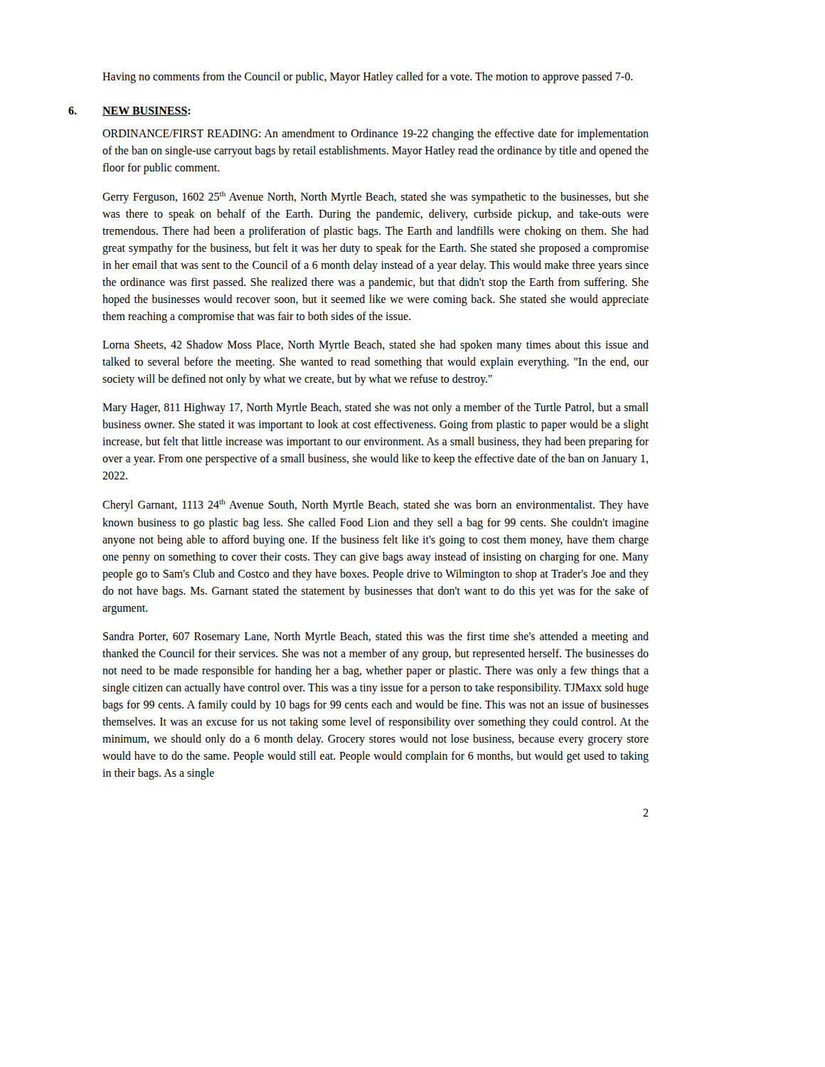Having no comments from the Council or public, Mayor Hatley called for a vote. The motion to approve passed 7-0.
6.
NEW BUSINESS:
ORDINANCE/FIRST READING: An amendment to Ordinance 19-22 changing the effective date for implementation of the ban on single-use carryout bags by retail establishments. Mayor Hatley read the ordinance by title and opened the floor for public comment.
Gerry Ferguson, 1602 25th Avenue North, North Myrtle Beach, stated she was sympathetic to the businesses, but she was there to speak on behalf of the Earth. During the pandemic, delivery, curbside pickup, and take-outs were tremendous. There had been a proliferation of plastic bags. The Earth and landfills were choking on them. She had great sympathy for the business, but felt it was her duty to speak for the Earth. She stated she proposed a compromise in her email that was sent to the Council of a 6 month delay instead of a year delay. This would make three years since the ordinance was first passed. She realized there was a pandemic, but that didn't stop the Earth from suffering. She hoped the businesses would recover soon, but it seemed like we were coming back. She stated she would appreciate them reaching a compromise that was fair to both sides of the issue.
Lorna Sheets, 42 Shadow Moss Place, North Myrtle Beach, stated she had spoken many times about this issue and talked to several before the meeting. She wanted to read something that would explain everything. "In the end, our society will be defined not only by what we create, but by what we refuse to destroy."
Mary Hager, 811 Highway 17, North Myrtle Beach, stated she was not only a member of the Turtle Patrol, but a small business owner. She stated it was important to look at cost effectiveness. Going from plastic to paper would be a slight increase, but felt that little increase was important to our environment. As a small business, they had been preparing for over a year. From one perspective of a small business, she would like to keep the effective date of the ban on January 1, 2022.
Cheryl Garnant, 1113 24th Avenue South, North Myrtle Beach, stated she was born an environmentalist. They have known business to go plastic bag less. She called Food Lion and they sell a bag for 99 cents. She couldn't imagine anyone not being able to afford buying one. If the business felt like it's going to cost them money, have them charge one penny on something to cover their costs. They can give bags away instead of insisting on charging for one. Many people go to Sam's Club and Costco and they have boxes. People drive to Wilmington to shop at Trader's Joe and they do not have bags. Ms. Garnant stated the statement by businesses that don't want to do this yet was for the sake of argument.
Sandra Porter, 607 Rosemary Lane, North Myrtle Beach, stated this was the first time she's attended a meeting and thanked the Council for their services. She was not a member of any group, but represented herself. The businesses do not need to be made responsible for handing her a bag, whether paper or plastic. There was only a few things that a single citizen can actually have control over. This was a tiny issue for a person to take responsibility. TJMaxx sold huge bags for 99 cents. A family could by 10 bags for 99 cents each and would be fine. This was not an issue of businesses themselves. It was an excuse for us not taking some level of responsibility over something they could control. At the minimum, we should only do a 6 month delay. Grocery stores would not lose business, because every grocery store would have to do the same. People would still eat. People would complain for 6 months, but would get used to taking in their bags. As a single
2